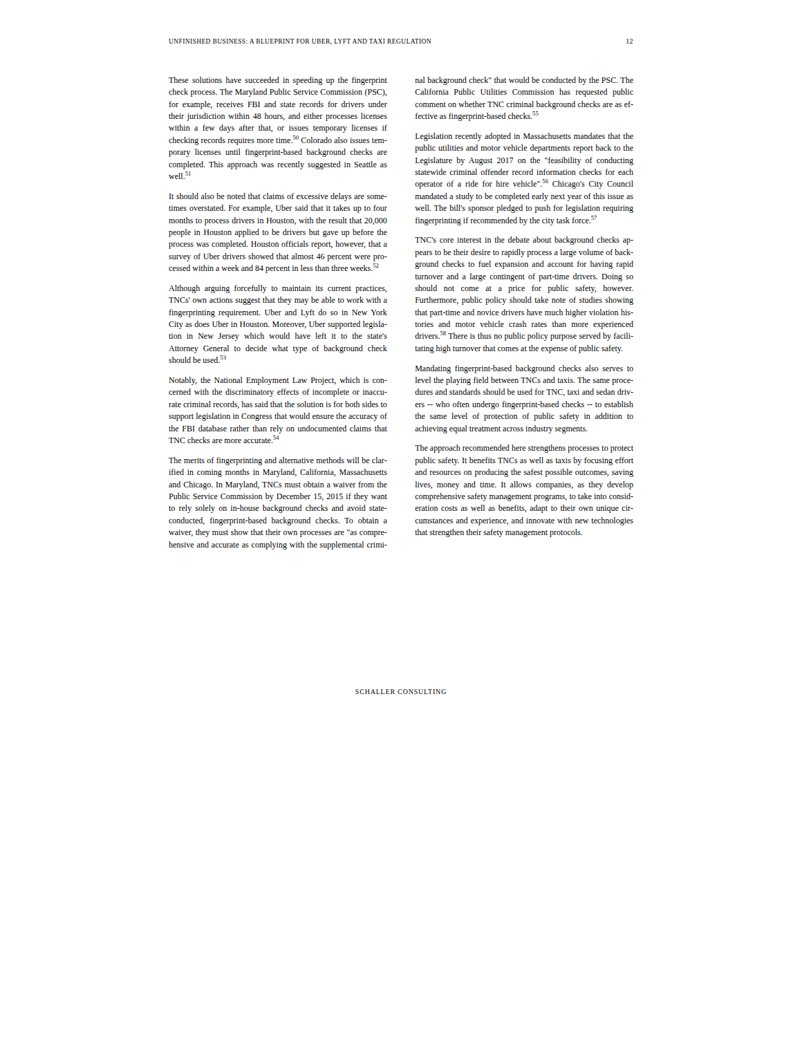Unfinished Business: A Blueprint for Uber, Lyft and Taxi Regulation 12
These solutions have succeeded in speeding up the fingerprint check process. The Maryland Public Service Commission (PSC), for example, receives FBI and state records for drivers under their jurisdiction within 48 hours, and either processes licenses within a few days after that, or issues temporary licenses if checking records requires more time.50 Colorado also issues temporary licenses until fingerprint-based background checks are completed. This approach was recently suggested in Seattle as well.51
It should also be noted that claims of excessive delays are sometimes overstated. For example, Uber said that it takes up to four months to process drivers in Houston, with the result that 20,000 people in Houston applied to be drivers but gave up before the process was completed. Houston officials report, however, that a survey of Uber drivers showed that almost 46 percent were processed within a week and 84 percent in less than three weeks.52
Although arguing forcefully to maintain its current practices, TNCs' own actions suggest that they may be able to work with a fingerprinting requirement. Uber and Lyft do so in New York City as does Uber in Houston. Moreover, Uber supported legislation in New Jersey which would have left it to the state's Attorney General to decide what type of background check should be used.53
Notably, the National Employment Law Project, which is concerned with the discriminatory effects of incomplete or inaccurate criminal records, has said that the solution is for both sides to support legislation in Congress that would ensure the accuracy of the FBI database rather than rely on undocumented claims that TNC checks are more accurate.54
The merits of fingerprinting and alternative methods will be clarified in coming months in Maryland, California, Massachusetts and Chicago. In Maryland, TNCs must obtain a waiver from the Public Service Commission by December 15, 2015 if they want to rely solely on in-house background checks and avoid state-conducted, fingerprint-based background checks. To obtain a waiver, they must show that their own processes are "as comprehensive and accurate as complying with the supplemental criminal background check" that would be conducted by the PSC. The California Public Utilities Commission has requested public comment on whether TNC criminal background checks are as effective as fingerprint-based checks.55
Legislation recently adopted in Massachusetts mandates that the public utilities and motor vehicle departments report back to the Legislature by August 2017 on the "feasibility of conducting statewide criminal offender record information checks for each operator of a ride for hire vehicle".56 Chicago's City Council mandated a study to be completed early next year of this issue as well. The bill's sponsor pledged to push for legislation requiring fingerprinting if recommended by the city task force.57
TNC's core interest in the debate about background checks appears to be their desire to rapidly process a large volume of background checks to fuel expansion and account for having rapid turnover and a large contingent of part-time drivers. Doing so should not come at a price for public safety, however. Furthermore, public policy should take note of studies showing that part-time and novice drivers have much higher violation histories and motor vehicle crash rates than more experienced drivers.58 There is thus no public policy purpose served by facilitating high turnover that comes at the expense of public safety.
Mandating fingerprint-based background checks also serves to level the playing field between TNCs and taxis. The same procedures and standards should be used for TNC, taxi and sedan drivers -- who often undergo fingerprint-based checks -- to establish the same level of protection of public safety in addition to achieving equal treatment across industry segments.
The approach recommended here strengthens processes to protect public safety. It benefits TNCs as well as taxis by focusing effort and resources on producing the safest possible outcomes, saving lives, money and time. It allows companies, as they develop comprehensive safety management programs, to take into consideration costs as well as benefits, adapt to their own unique circumstances and experience, and innovate with new technologies that strengthen their safety management protocols.
Schaller Consulting